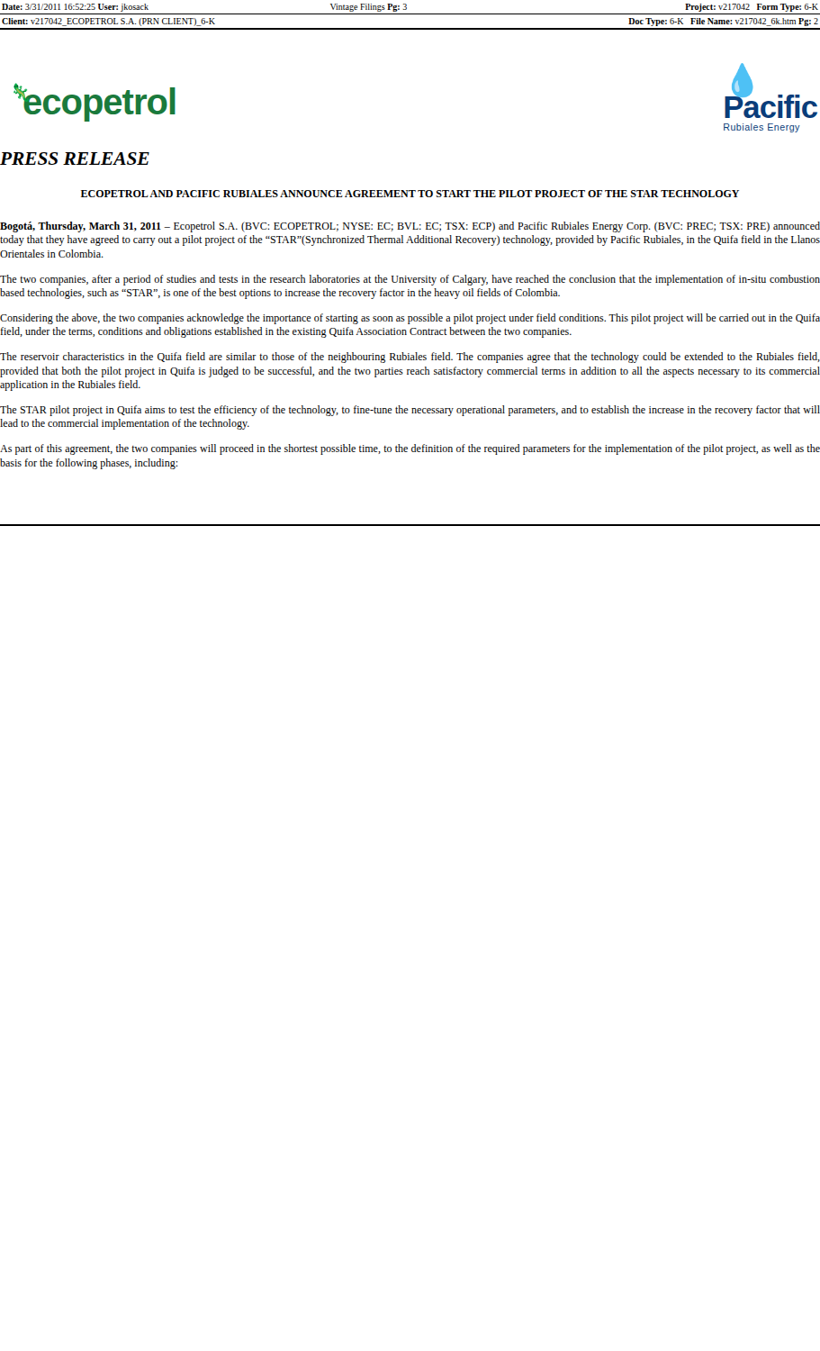| Date: 3/31/2011 16:52:25 User: jkosack | Vintage Filings Pg: 3 | Project: v217042 Form Type: 6-K |
| Client: v217042_ECOPETROL S.A. (PRN CLIENT)_6-K | Doc Type: 6-K File Name: v217042_6k.htm Pg: 2 |
| 🦎 ecopetrol | 💧 Pacific Rubiales Energy |
PRESS RELEASE
ECOPETROL AND PACIFIC RUBIALES ANNOUNCE AGREEMENT TO START THE PILOT PROJECT OF THE STAR TECHNOLOGY
Bogotá, Thursday, March 31, 2011 – Ecopetrol S.A. (BVC: ECOPETROL; NYSE: EC; BVL: EC; TSX: ECP) and Pacific Rubiales Energy Corp. (BVC: PREC; TSX: PRE) announced today that they have agreed to carry out a pilot project of the “STAR”(Synchronized Thermal Additional Recovery) technology, provided by Pacific Rubiales, in the Quifa field in the Llanos Orientales in Colombia.
The two companies, after a period of studies and tests in the research laboratories at the University of Calgary, have reached the conclusion that the implementation of in-situ combustion based technologies, such as “STAR”, is one of the best options to increase the recovery factor in the heavy oil fields of Colombia.
Considering the above, the two companies acknowledge the importance of starting as soon as possible a pilot project under field conditions. This pilot project will be carried out in the Quifa field, under the terms, conditions and obligations established in the existing Quifa Association Contract between the two companies.
The reservoir characteristics in the Quifa field are similar to those of the neighbouring Rubiales field. The companies agree that the technology could be extended to the Rubiales field, provided that both the pilot project in Quifa is judged to be successful, and the two parties reach satisfactory commercial terms in addition to all the aspects necessary to its commercial application in the Rubiales field.
The STAR pilot project in Quifa aims to test the efficiency of the technology, to fine-tune the necessary operational parameters, and to establish the increase in the recovery factor that will lead to the commercial implementation of the technology.
As part of this agreement, the two companies will proceed in the shortest possible time, to the definition of the required parameters for the implementation of the pilot project, as well as the basis for the following phases, including: